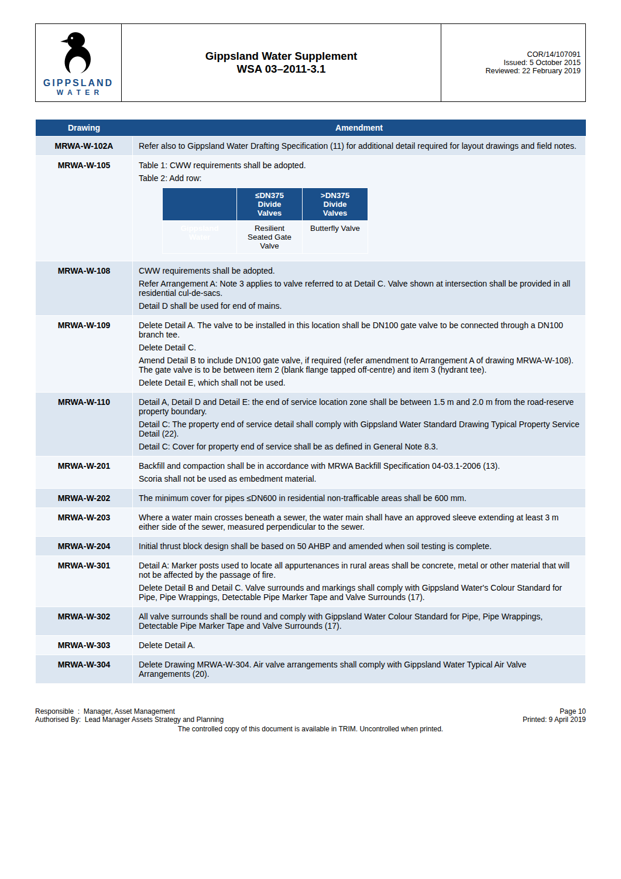GIPPSLANDW A T E R
Gippsland Water Supplement
WSA 03–2011-3.1
COR/14/107091
Issued: 5 October 2015
Reviewed: 22 February 2019
| Drawing | Amendment |
| --- | --- |
| MRWA-W-102A | Refer also to Gippsland Water Drafting Specification (11) for additional detail required for layout drawings and field notes. |
| MRWA-W-105 | Table 1: CWW requirements shall be adopted. Table 2: Add row: / / ≤DN375 Divide Valves / >DN375 Divide Valves / / --- / --- / --- / / Gippsland Water / Resilient Seated Gate Valve / Butterfly Valve / |
| MRWA-W-108 | CWW requirements shall be adopted. Refer Arrangement A: Note 3 applies to valve referred to at Detail C. Valve shown at intersection shall be provided in all residential cul-de-sacs. Detail D shall be used for end of mains. |
| MRWA-W-109 | Delete Detail A. The valve to be installed in this location shall be DN100 gate valve to be connected through a DN100 branch tee. Delete Detail C. Amend Detail B to include DN100 gate valve, if required (refer amendment to Arrangement A of drawing MRWA-W-108). The gate valve is to be between item 2 (blank flange tapped off-centre) and item 3 (hydrant tee). Delete Detail E, which shall not be used. |
| MRWA-W-110 | Detail A, Detail D and Detail E: the end of service location zone shall be between 1.5 m and 2.0 m from the road-reserve property boundary. Detail C: The property end of service detail shall comply with Gippsland Water Standard Drawing Typical Property Service Detail (22). Detail C: Cover for property end of service shall be as defined in General Note 8.3. |
| MRWA-W-201 | Backfill and compaction shall be in accordance with MRWA Backfill Specification 04-03.1-2006 (13). Scoria shall not be used as embedment material. |
| MRWA-W-202 | The minimum cover for pipes ≤DN600 in residential non-trafficable areas shall be 600 mm. |
| MRWA-W-203 | Where a water main crosses beneath a sewer, the water main shall have an approved sleeve extending at least 3 m either side of the sewer, measured perpendicular to the sewer. |
| MRWA-W-204 | Initial thrust block design shall be based on 50 AHBP and amended when soil testing is complete. |
| MRWA-W-301 | Detail A: Marker posts used to locate all appurtenances in rural areas shall be concrete, metal or other material that will not be affected by the passage of fire. Delete Detail B and Detail C. Valve surrounds and markings shall comply with Gippsland Water's Colour Standard for Pipe, Pipe Wrappings, Detectable Pipe Marker Tape and Valve Surrounds (17). |
| MRWA-W-302 | All valve surrounds shall be round and comply with Gippsland Water Colour Standard for Pipe, Pipe Wrappings, Detectable Pipe Marker Tape and Valve Surrounds (17). |
| MRWA-W-303 | Delete Detail A. |
| MRWA-W-304 | Delete Drawing MRWA-W-304. Air valve arrangements shall comply with Gippsland Water Typical Air Valve Arrangements (20). |
Responsible : Manager, Asset Management Page 10
Authorised By: Lead Manager Assets Strategy and Planning Printed: 9 April 2019
The controlled copy of this document is available in TRIM. Uncontrolled when printed.